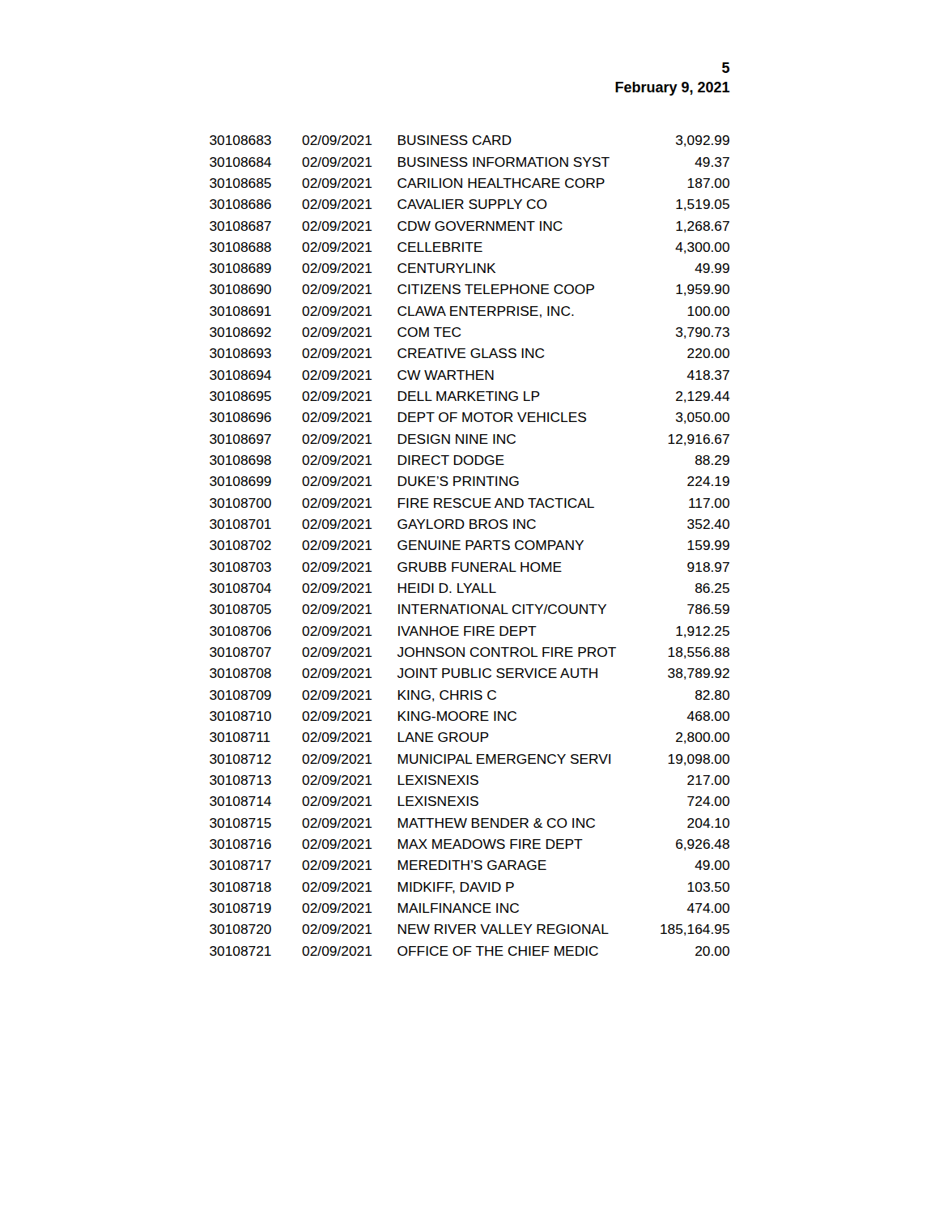5
February 9, 2021
| 30108683 | 02/09/2021 | BUSINESS CARD | 3,092.99 |
| 30108684 | 02/09/2021 | BUSINESS INFORMATION SYST | 49.37 |
| 30108685 | 02/09/2021 | CARILION HEALTHCARE CORP | 187.00 |
| 30108686 | 02/09/2021 | CAVALIER SUPPLY CO | 1,519.05 |
| 30108687 | 02/09/2021 | CDW GOVERNMENT INC | 1,268.67 |
| 30108688 | 02/09/2021 | CELLEBRITE | 4,300.00 |
| 30108689 | 02/09/2021 | CENTURYLINK | 49.99 |
| 30108690 | 02/09/2021 | CITIZENS TELEPHONE COOP | 1,959.90 |
| 30108691 | 02/09/2021 | CLAWA ENTERPRISE, INC. | 100.00 |
| 30108692 | 02/09/2021 | COM TEC | 3,790.73 |
| 30108693 | 02/09/2021 | CREATIVE GLASS INC | 220.00 |
| 30108694 | 02/09/2021 | CW WARTHEN | 418.37 |
| 30108695 | 02/09/2021 | DELL MARKETING LP | 2,129.44 |
| 30108696 | 02/09/2021 | DEPT OF MOTOR VEHICLES | 3,050.00 |
| 30108697 | 02/09/2021 | DESIGN NINE INC | 12,916.67 |
| 30108698 | 02/09/2021 | DIRECT DODGE | 88.29 |
| 30108699 | 02/09/2021 | DUKE’S PRINTING | 224.19 |
| 30108700 | 02/09/2021 | FIRE RESCUE AND TACTICAL | 117.00 |
| 30108701 | 02/09/2021 | GAYLORD BROS INC | 352.40 |
| 30108702 | 02/09/2021 | GENUINE PARTS COMPANY | 159.99 |
| 30108703 | 02/09/2021 | GRUBB FUNERAL HOME | 918.97 |
| 30108704 | 02/09/2021 | HEIDI D. LYALL | 86.25 |
| 30108705 | 02/09/2021 | INTERNATIONAL CITY/COUNTY | 786.59 |
| 30108706 | 02/09/2021 | IVANHOE FIRE DEPT | 1,912.25 |
| 30108707 | 02/09/2021 | JOHNSON CONTROL FIRE PROT | 18,556.88 |
| 30108708 | 02/09/2021 | JOINT PUBLIC SERVICE AUTH | 38,789.92 |
| 30108709 | 02/09/2021 | KING, CHRIS C | 82.80 |
| 30108710 | 02/09/2021 | KING-MOORE INC | 468.00 |
| 30108711 | 02/09/2021 | LANE GROUP | 2,800.00 |
| 30108712 | 02/09/2021 | MUNICIPAL EMERGENCY SERVI | 19,098.00 |
| 30108713 | 02/09/2021 | LEXISNEXIS | 217.00 |
| 30108714 | 02/09/2021 | LEXISNEXIS | 724.00 |
| 30108715 | 02/09/2021 | MATTHEW BENDER & CO INC | 204.10 |
| 30108716 | 02/09/2021 | MAX MEADOWS FIRE DEPT | 6,926.48 |
| 30108717 | 02/09/2021 | MEREDITH’S GARAGE | 49.00 |
| 30108718 | 02/09/2021 | MIDKIFF, DAVID P | 103.50 |
| 30108719 | 02/09/2021 | MAILFINANCE INC | 474.00 |
| 30108720 | 02/09/2021 | NEW RIVER VALLEY REGIONAL | 185,164.95 |
| 30108721 | 02/09/2021 | OFFICE OF THE CHIEF MEDIC | 20.00 |